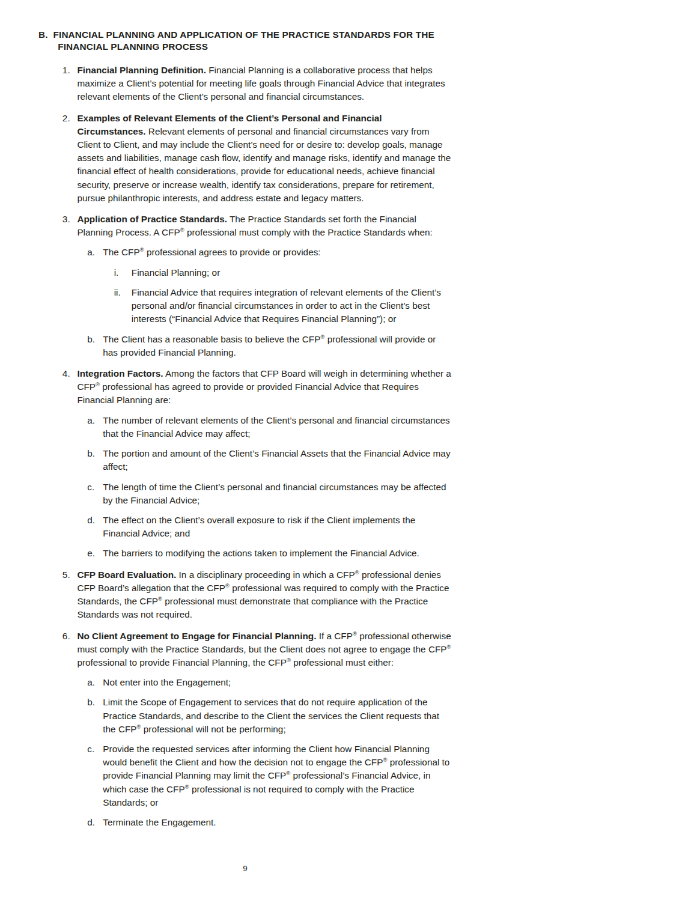B. FINANCIAL PLANNING AND APPLICATION OF THE PRACTICE STANDARDS FOR THE FINANCIAL PLANNING PROCESS
Financial Planning Definition. Financial Planning is a collaborative process that helps maximize a Client’s potential for meeting life goals through Financial Advice that integrates relevant elements of the Client’s personal and financial circumstances.
Examples of Relevant Elements of the Client’s Personal and Financial Circumstances. Relevant elements of personal and financial circumstances vary from Client to Client, and may include the Client’s need for or desire to: develop goals, manage assets and liabilities, manage cash flow, identify and manage risks, identify and manage the financial effect of health considerations, provide for educational needs, achieve financial security, preserve or increase wealth, identify tax considerations, prepare for retirement, pursue philanthropic interests, and address estate and legacy matters.
Application of Practice Standards. The Practice Standards set forth the Financial Planning Process. A CFP® professional must comply with the Practice Standards when:
The CFP® professional agrees to provide or provides:
Financial Planning; or
Financial Advice that requires integration of relevant elements of the Client’s personal and/or financial circumstances in order to act in the Client’s best interests (“Financial Advice that Requires Financial Planning”); or
The Client has a reasonable basis to believe the CFP® professional will provide or has provided Financial Planning.
Integration Factors. Among the factors that CFP Board will weigh in determining whether a CFP® professional has agreed to provide or provided Financial Advice that Requires Financial Planning are:
The number of relevant elements of the Client’s personal and financial circumstances that the Financial Advice may affect;
The portion and amount of the Client’s Financial Assets that the Financial Advice may affect;
The length of time the Client’s personal and financial circumstances may be affected by the Financial Advice;
The effect on the Client’s overall exposure to risk if the Client implements the Financial Advice; and
The barriers to modifying the actions taken to implement the Financial Advice.
CFP Board Evaluation. In a disciplinary proceeding in which a CFP® professional denies CFP Board’s allegation that the CFP® professional was required to comply with the Practice Standards, the CFP® professional must demonstrate that compliance with the Practice Standards was not required.
No Client Agreement to Engage for Financial Planning. If a CFP® professional otherwise must comply with the Practice Standards, but the Client does not agree to engage the CFP® professional to provide Financial Planning, the CFP® professional must either:
Not enter into the Engagement;
Limit the Scope of Engagement to services that do not require application of the Practice Standards, and describe to the Client the services the Client requests that the CFP® professional will not be performing;
Provide the requested services after informing the Client how Financial Planning would benefit the Client and how the decision not to engage the CFP® professional to provide Financial Planning may limit the CFP® professional’s Financial Advice, in which case the CFP® professional is not required to comply with the Practice Standards; or
Terminate the Engagement.
9